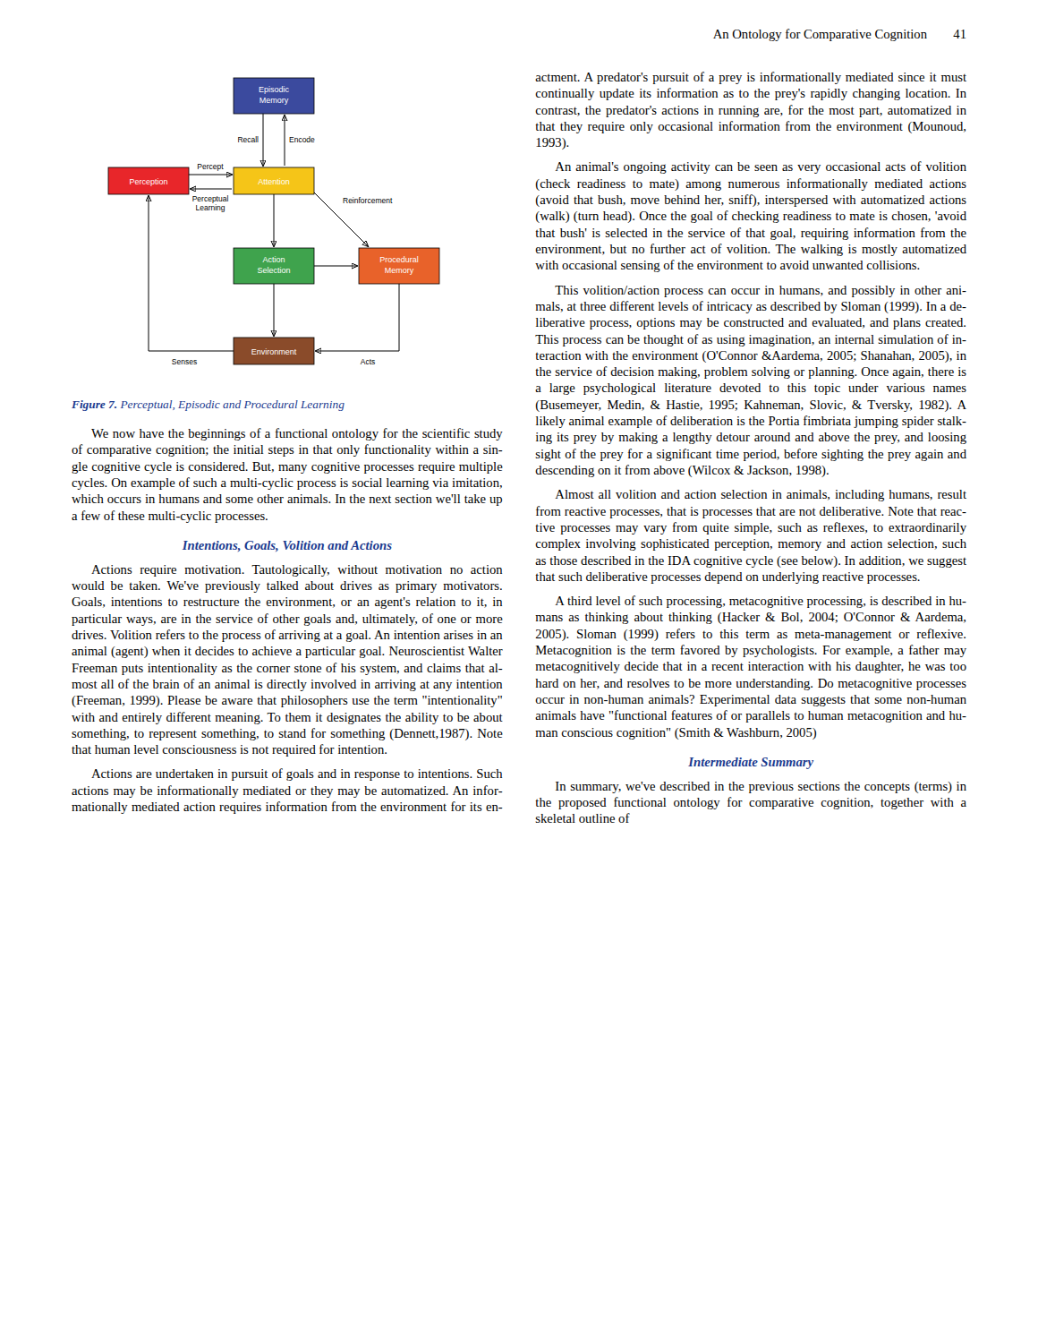An Ontology for Comparative Cognition 41
Episodic Memory Perception Attention Action Selection Procedural Memory Environment Recall Encode Percept Perceptual Learning Reinforcement Acts Senses
Figure 7. Perceptual, Episodic and Procedural Learning
We now have the beginnings of a functional ontology for the scientific study of comparative cognition; the initial steps in that only functionality within a single cognitive cycle is considered. But, many cognitive processes require multiple cycles. On example of such a multi-cyclic process is social learning via imitation, which occurs in humans and some other animals. In the next section we'll take up a few of these multi-cyclic processes.
Intentions, Goals, Volition and Actions
Actions require motivation. Tautologically, without motivation no action would be taken. We've previously talked about drives as primary motivators. Goals, intentions to restructure the environment, or an agent's relation to it, in particular ways, are in the service of other goals and, ultimately, of one or more drives. Volition refers to the process of arriving at a goal. An intention arises in an animal (agent) when it decides to achieve a particular goal. Neuroscientist Walter Freeman puts intentionality as the corner stone of his system, and claims that almost all of the brain of an animal is directly involved in arriving at any intention (Freeman, 1999). Please be aware that philosophers use the term "intentionality" with and entirely different meaning. To them it designates the ability to be about something, to represent something, to stand for something (Dennett,1987). Note that human level consciousness is not required for intention.
Actions are undertaken in pursuit of goals and in response to intentions. Such actions may be informationally mediated or they may be automatized. An informationally mediated action requires information from the environment for its enactment. A predator's pursuit of a prey is informationally mediated since it must continually update its information as to the prey's rapidly changing location. In contrast, the predator's actions in running are, for the most part, automatized in that they require only occasional information from the environment (Mounoud, 1993).
An animal's ongoing activity can be seen as very occasional acts of volition (check readiness to mate) among numerous informationally mediated actions (avoid that bush, move behind her, sniff), interspersed with automatized actions (walk) (turn head). Once the goal of checking readiness to mate is chosen, 'avoid that bush' is selected in the service of that goal, requiring information from the environment, but no further act of volition. The walking is mostly automatized with occasional sensing of the environment to avoid unwanted collisions.
This volition/action process can occur in humans, and possibly in other animals, at three different levels of intricacy as described by Sloman (1999). In a deliberative process, options may be constructed and evaluated, and plans created. This process can be thought of as using imagination, an internal simulation of interaction with the environment (O'Connor &Aardema, 2005; Shanahan, 2005), in the service of decision making, problem solving or planning. Once again, there is a large psychological literature devoted to this topic under various names (Busemeyer, Medin, & Hastie, 1995; Kahneman, Slovic, & Tversky, 1982). A likely animal example of deliberation is the Portia fimbriata jumping spider stalking its prey by making a lengthy detour around and above the prey, and loosing sight of the prey for a significant time period, before sighting the prey again and descending on it from above (Wilcox & Jackson, 1998).
Almost all volition and action selection in animals, including humans, result from reactive processes, that is processes that are not deliberative. Note that reactive processes may vary from quite simple, such as reflexes, to extraordinarily complex involving sophisticated perception, memory and action selection, such as those described in the IDA cognitive cycle (see below). In addition, we suggest that such deliberative processes depend on underlying reactive processes.
A third level of such processing, metacognitive processing, is described in humans as thinking about thinking (Hacker & Bol, 2004; O'Connor & Aardema, 2005). Sloman (1999) refers to this term as meta-management or reflexive. Metacognition is the term favored by psychologists. For example, a father may metacognitively decide that in a recent interaction with his daughter, he was too hard on her, and resolves to be more understanding. Do metacognitive processes occur in non-human animals? Experimental data suggests that some non-human animals have "functional features of or parallels to human metacognition and human conscious cognition" (Smith & Washburn, 2005)
Intermediate Summary
In summary, we've described in the previous sections the concepts (terms) in the proposed functional ontology for comparative cognition, together with a skeletal outline of